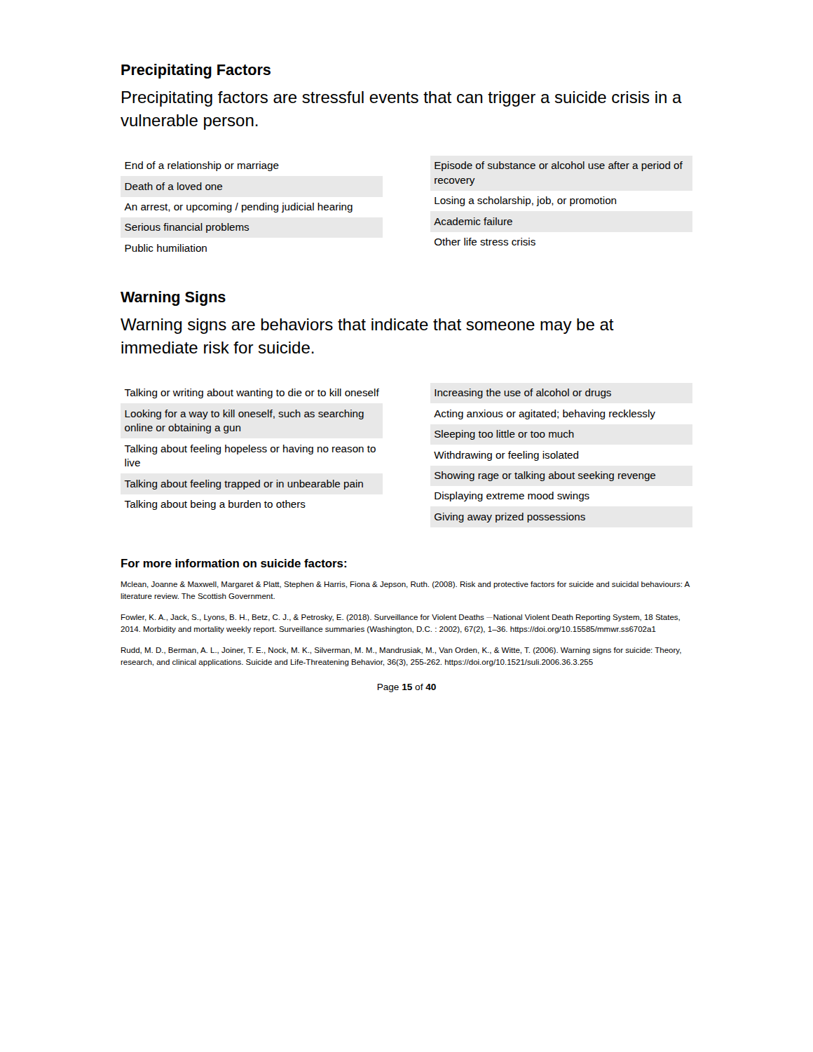Precipitating Factors
Precipitating factors are stressful events that can trigger a suicide crisis in a vulnerable person.
End of a relationship or marriage
Death of a loved one
An arrest, or upcoming / pending judicial hearing
Serious financial problems
Public humiliation
Episode of substance or alcohol use after a period of recovery
Losing a scholarship, job, or promotion
Academic failure
Other life stress crisis
Warning Signs
Warning signs are behaviors that indicate that someone may be at immediate risk for suicide.
Talking or writing about wanting to die or to kill oneself
Looking for a way to kill oneself, such as searching online or obtaining a gun
Talking about feeling hopeless or having no reason to live
Talking about feeling trapped or in unbearable pain
Talking about being a burden to others
Increasing the use of alcohol or drugs
Acting anxious or agitated; behaving recklessly
Sleeping too little or too much
Withdrawing or feeling isolated
Showing rage or talking about seeking revenge
Displaying extreme mood swings
Giving away prized possessions
For more information on suicide factors:
Mclean, Joanne & Maxwell, Margaret & Platt, Stephen & Harris, Fiona & Jepson, Ruth. (2008). Risk and protective factors for suicide and suicidal behaviours: A literature review. The Scottish Government.
Fowler, K. A., Jack, S., Lyons, B. H., Betz, C. J., & Petrosky, E. (2018). Surveillance for Violent Deaths ― National Violent Death Reporting System, 18 States, 2014. Morbidity and mortality weekly report. Surveillance summaries (Washington, D.C. : 2002), 67(2), 1–36. https://doi.org/10.15585/mmwr.ss6702a1
Rudd, M. D., Berman, A. L., Joiner, T. E., Nock, M. K., Silverman, M. M., Mandrusiak, M., Van Orden, K., & Witte, T. (2006). Warning signs for suicide: Theory, research, and clinical applications. Suicide and Life-Threatening Behavior, 36(3), 255-262. https://doi.org/10.1521/suli.2006.36.3.255
Page 15 of 40